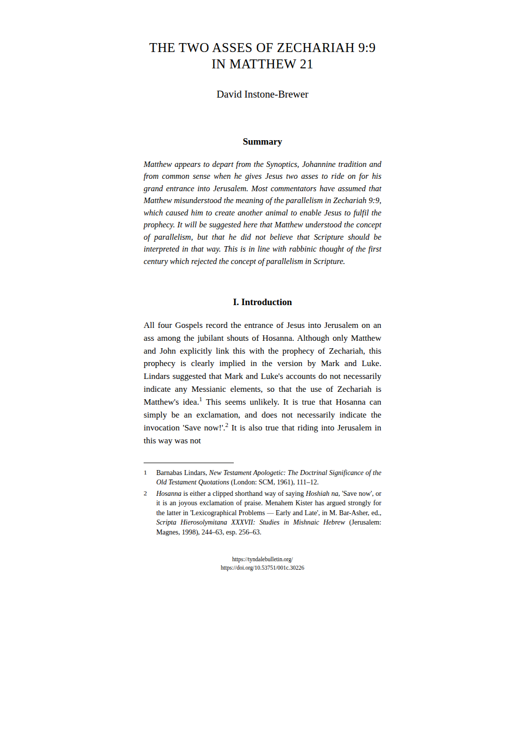The Two Asses of Zechariah 9:9
in Matthew 21
David Instone-Brewer
Summary
Matthew appears to depart from the Synoptics, Johannine tradition and from common sense when he gives Jesus two asses to ride on for his grand entrance into Jerusalem. Most commentators have assumed that Matthew misunderstood the meaning of the parallelism in Zechariah 9:9, which caused him to create another animal to enable Jesus to fulfil the prophecy. It will be suggested here that Matthew understood the concept of parallelism, but that he did not believe that Scripture should be interpreted in that way. This is in line with rabbinic thought of the first century which rejected the concept of parallelism in Scripture.
I. Introduction
All four Gospels record the entrance of Jesus into Jerusalem on an ass among the jubilant shouts of Hosanna. Although only Matthew and John explicitly link this with the prophecy of Zechariah, this prophecy is clearly implied in the version by Mark and Luke. Lindars suggested that Mark and Luke's accounts do not necessarily indicate any Messianic elements, so that the use of Zechariah is Matthew's idea.1 This seems unlikely. It is true that Hosanna can simply be an exclamation, and does not necessarily indicate the invocation 'Save now!'.2 It is also true that riding into Jerusalem in this way was not
1
Barnabas Lindars, New Testament Apologetic: The Doctrinal Significance of the Old Testament Quotations (London: SCM, 1961), 111–12.
2
Hosanna is either a clipped shorthand way of saying Hoshiah na, 'Save now', or it is an joyous exclamation of praise. Menahem Kister has argued strongly for the latter in 'Lexicographical Problems — Early and Late', in M. Bar-Asher, ed., Scripta Hierosolymitana XXXVII: Studies in Mishnaic Hebrew (Jerusalem: Magnes, 1998), 244–63, esp. 256–63.
https://tyndalebulletin.org/
https://doi.org/10.53751/001c.30226